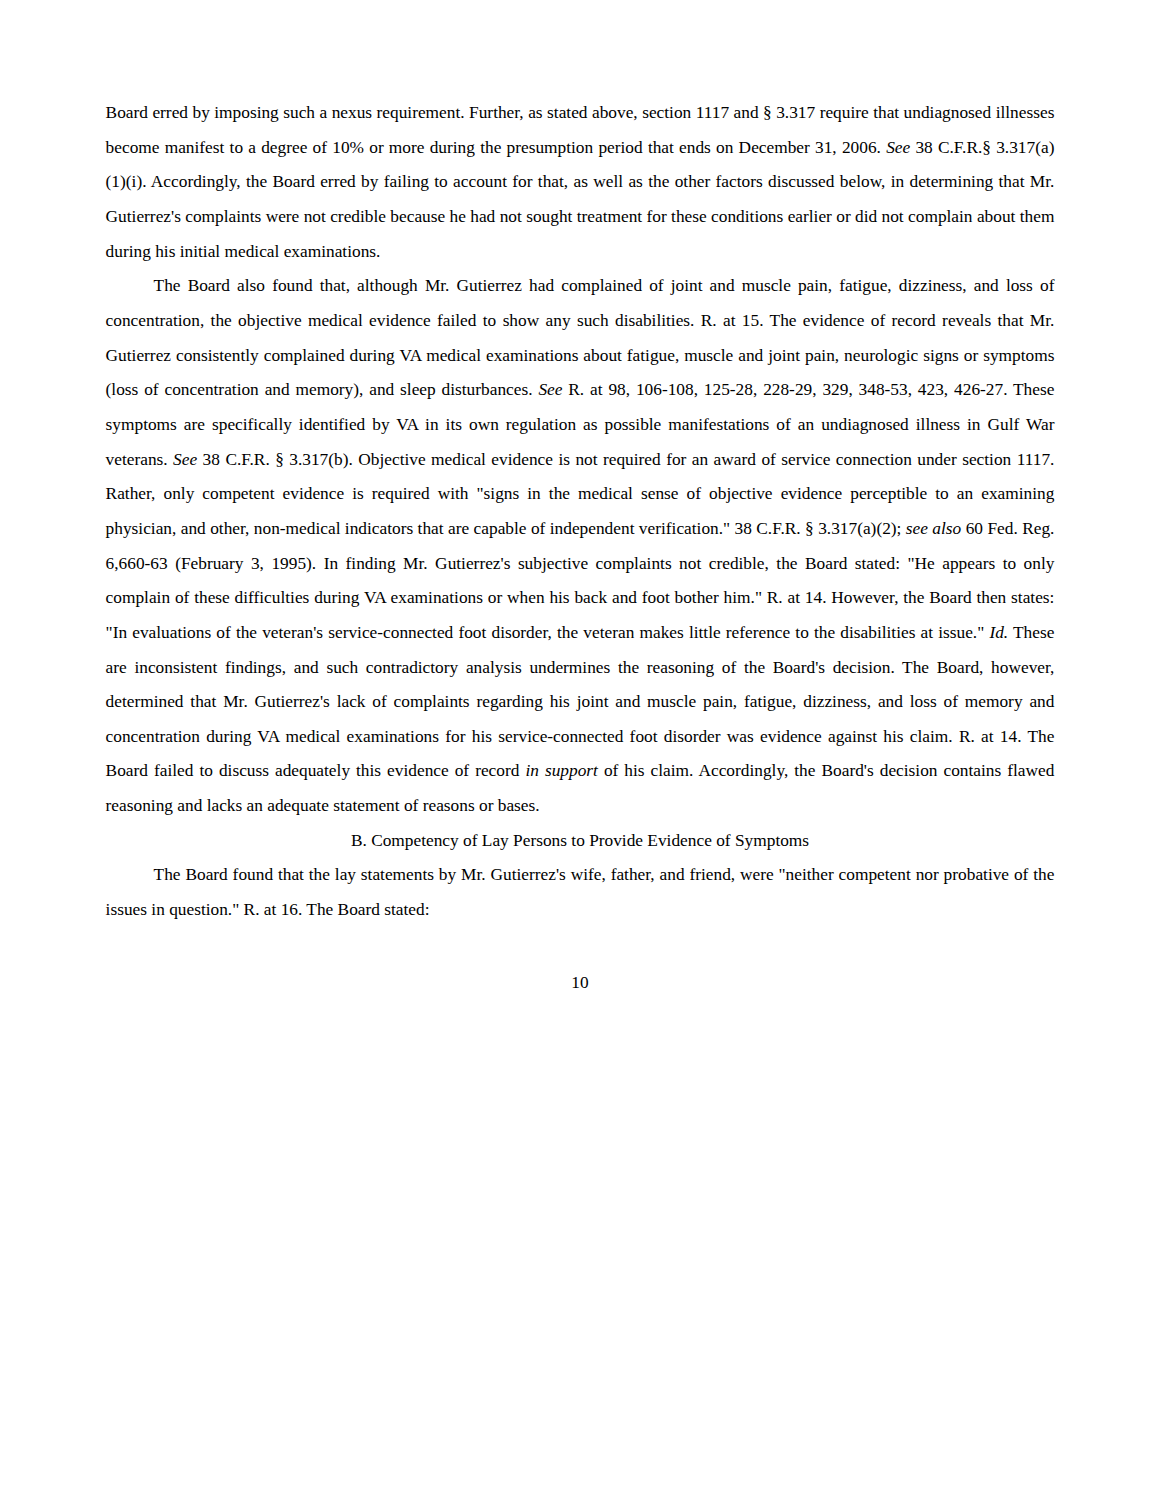Board erred by imposing such a nexus requirement. Further, as stated above, section 1117 and § 3.317 require that undiagnosed illnesses become manifest to a degree of 10% or more during the presumption period that ends on December 31, 2006. See 38 C.F.R.§ 3.317(a)(1)(i). Accordingly, the Board erred by failing to account for that, as well as the other factors discussed below, in determining that Mr. Gutierrez's complaints were not credible because he had not sought treatment for these conditions earlier or did not complain about them during his initial medical examinations.
The Board also found that, although Mr. Gutierrez had complained of joint and muscle pain, fatigue, dizziness, and loss of concentration, the objective medical evidence failed to show any such disabilities. R. at 15. The evidence of record reveals that Mr. Gutierrez consistently complained during VA medical examinations about fatigue, muscle and joint pain, neurologic signs or symptoms (loss of concentration and memory), and sleep disturbances. See R. at 98, 106-108, 125-28, 228-29, 329, 348-53, 423, 426-27. These symptoms are specifically identified by VA in its own regulation as possible manifestations of an undiagnosed illness in Gulf War veterans. See 38 C.F.R. § 3.317(b). Objective medical evidence is not required for an award of service connection under section 1117. Rather, only competent evidence is required with "signs in the medical sense of objective evidence perceptible to an examining physician, and other, non-medical indicators that are capable of independent verification." 38 C.F.R. § 3.317(a)(2); see also 60 Fed. Reg. 6,660-63 (February 3, 1995). In finding Mr. Gutierrez's subjective complaints not credible, the Board stated: "He appears to only complain of these difficulties during VA examinations or when his back and foot bother him." R. at 14. However, the Board then states: "In evaluations of the veteran's service-connected foot disorder, the veteran makes little reference to the disabilities at issue." Id. These are inconsistent findings, and such contradictory analysis undermines the reasoning of the Board's decision. The Board, however, determined that Mr. Gutierrez's lack of complaints regarding his joint and muscle pain, fatigue, dizziness, and loss of memory and concentration during VA medical examinations for his service-connected foot disorder was evidence against his claim. R. at 14. The Board failed to discuss adequately this evidence of record in support of his claim. Accordingly, the Board's decision contains flawed reasoning and lacks an adequate statement of reasons or bases.
B. Competency of Lay Persons to Provide Evidence of Symptoms
The Board found that the lay statements by Mr. Gutierrez's wife, father, and friend, were "neither competent nor probative of the issues in question." R. at 16. The Board stated:
10